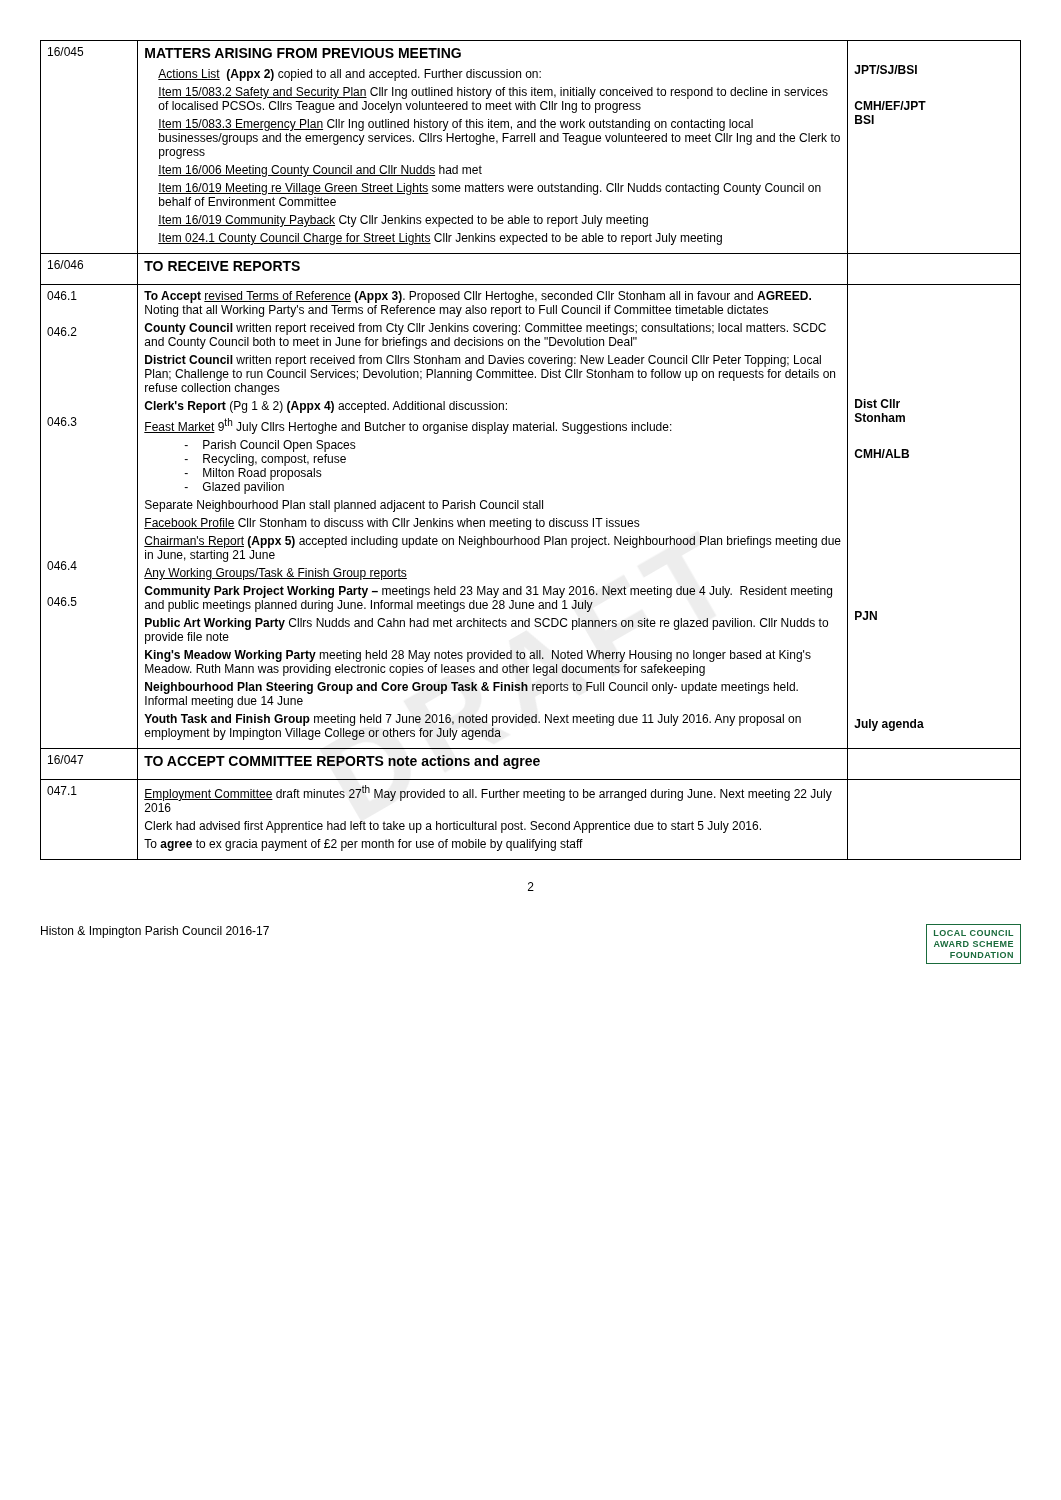DRAFT
| 16/045 | MATTERS ARISING FROM PREVIOUS MEETING Actions List (Appx 2) copied to all and accepted. Further discussion on: Item 15/083.2 Safety and Security Plan Cllr Ing outlined history of this item, initially conceived to respond to decline in services of localised PCSOs. Cllrs Teague and Jocelyn volunteered to meet with Cllr Ing to progress Item 15/083.3 Emergency Plan Cllr Ing outlined history of this item, and the work outstanding on contacting local businesses/groups and the emergency services. Cllrs Hertoghe, Farrell and Teague volunteered to meet Cllr Ing and the Clerk to progress Item 16/006 Meeting County Council and Cllr Nudds had met Item 16/019 Meeting re Village Green Street Lights some matters were outstanding. Cllr Nudds contacting County Council on behalf of Environment Committee Item 16/019 Community Payback Cty Cllr Jenkins expected to be able to report July meeting Item 024.1 County Council Charge for Street Lights Cllr Jenkins expected to be able to report July meeting | JPT/SJ/BSI CMH/EF/JPT BSI |
| 16/046 | TO RECEIVE REPORTS | |
| 046.1 046.2 046.3 046.4 046.5 | To Accept revised Terms of Reference (Appx 3) . Proposed Cllr Hertoghe, seconded Cllr Stonham all in favour and AGREED. Noting that all Working Party's and Terms of Reference may also report to Full Council if Committee timetable dictates County Council written report received from Cty Cllr Jenkins covering: Committee meetings; consultations; local matters. SCDC and County Council both to meet in June for briefings and decisions on the "Devolution Deal" District Council written report received from Cllrs Stonham and Davies covering: New Leader Council Cllr Peter Topping; Local Plan; Challenge to run Council Services; Devolution; Planning Committee. Dist Cllr Stonham to follow up on requests for details on refuse collection changes Clerk's Report (Pg 1 & 2) (Appx 4) accepted. Additional discussion: Feast Market 9 th July Cllrs Hertoghe and Butcher to organise display material. Suggestions include: Parish Council Open Spaces Recycling, compost, refuse Milton Road proposals Glazed pavilion Separate Neighbourhood Plan stall planned adjacent to Parish Council stall Facebook Profile Cllr Stonham to discuss with Cllr Jenkins when meeting to discuss IT issues Chairman's Report (Appx 5) accepted including update on Neighbourhood Plan project. Neighbourhood Plan briefings meeting due in June, starting 21 June Any Working Groups/Task & Finish Group reports Community Park Project Working Party – meetings held 23 May and 31 May 2016. Next meeting due 4 July. Resident meeting and public meetings planned during June. Informal meetings due 28 June and 1 July Public Art Working Party Cllrs Nudds and Cahn had met architects and SCDC planners on site re glazed pavilion. Cllr Nudds to provide file note King's Meadow Working Party meeting held 28 May notes provided to all. Noted Wherry Housing no longer based at King's Meadow. Ruth Mann was providing electronic copies of leases and other legal documents for safekeeping Neighbourhood Plan Steering Group and Core Group Task & Finish reports to Full Council only- update meetings held. Informal meeting due 14 June Youth Task and Finish Group meeting held 7 June 2016, noted provided. Next meeting due 11 July 2016. Any proposal on employment by Impington Village College or others for July agenda | Dist Cllr Stonham CMH/ALB PJN July agenda |
| 16/047 | TO ACCEPT COMMITTEE REPORTS note actions and agree | |
| 047.1 | Employment Committee draft minutes 27 th May provided to all. Further meeting to be arranged during June. Next meeting 22 July 2016 Clerk had advised first Apprentice had left to take up a horticultural post. Second Apprentice due to start 5 July 2016. To agree to ex gracia payment of £2 per month for use of mobile by qualifying staff | |
2
Histon & Impington Parish Council 2016-17 LOCAL COUNCIL AWARD SCHEME FOUNDATION